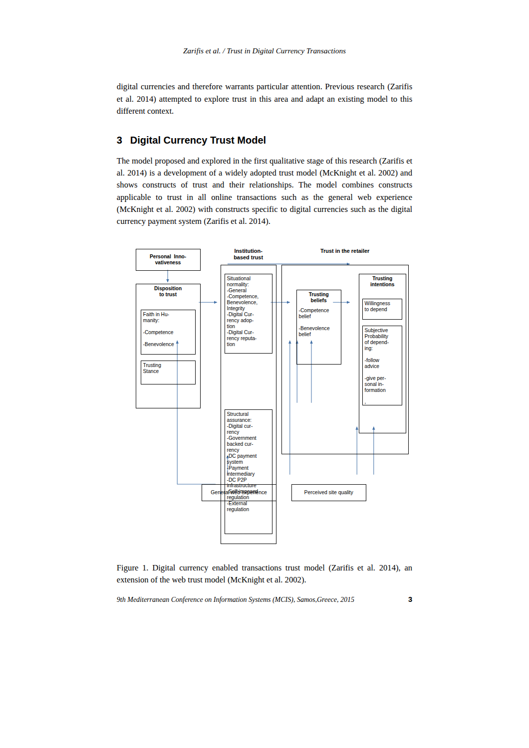Zarifis et al. / Trust in Digital Currency Transactions
digital currencies and therefore warrants particular attention. Previous research (Zarifis et al. 2014) attempted to explore trust in this area and adapt an existing model to this different context.
3 Digital Currency Trust Model
The model proposed and explored in the first qualitative stage of this research (Zarifis et al. 2014) is a development of a widely adopted trust model (McKnight et al. 2002) and shows constructs of trust and their relationships. The model combines constructs applicable to trust in all online transactions such as the general web experience (McKnight et al. 2002) with constructs specific to digital currencies such as the digital currency payment system (Zarifis et al. 2014).
Personal Inno-
vativeness
Disposition
to trust
Faith in Hu-
manity:
-Competence
-Benevolence
Trusting
Stance
Institution-
based trust
Situational
normality:
-General
-Competence,
Benevolence,
Integrity
-Digital Cur-
rency adop-
tion
-Digital Cur-
rency reputa-
tion
Structural
assurance:
-Digital cur-
rency
-Government
backed cur-
rency
-DC payment
system
-Payment
intermediary
-DC P2P
infrastructure
-Self-imposed
regulation
-External
regulation
Trust in the retailer
Trusting
beliefs
-Competence
belief
-Benevolence
belief
Trusting
intentions
Willingness
to depend
Subjective
Probability
of depend-
ing:
-follow
advice
-give per-
sonal in-
formation
,
General web experience
Perceived site quality
Figure 1. Digital currency enabled transactions trust model (Zarifis et al. 2014), an extension of the web trust model (McKnight et al. 2002).
9th Mediterranean Conference on Information Systems (MCIS), Samos,Greece, 2015 3